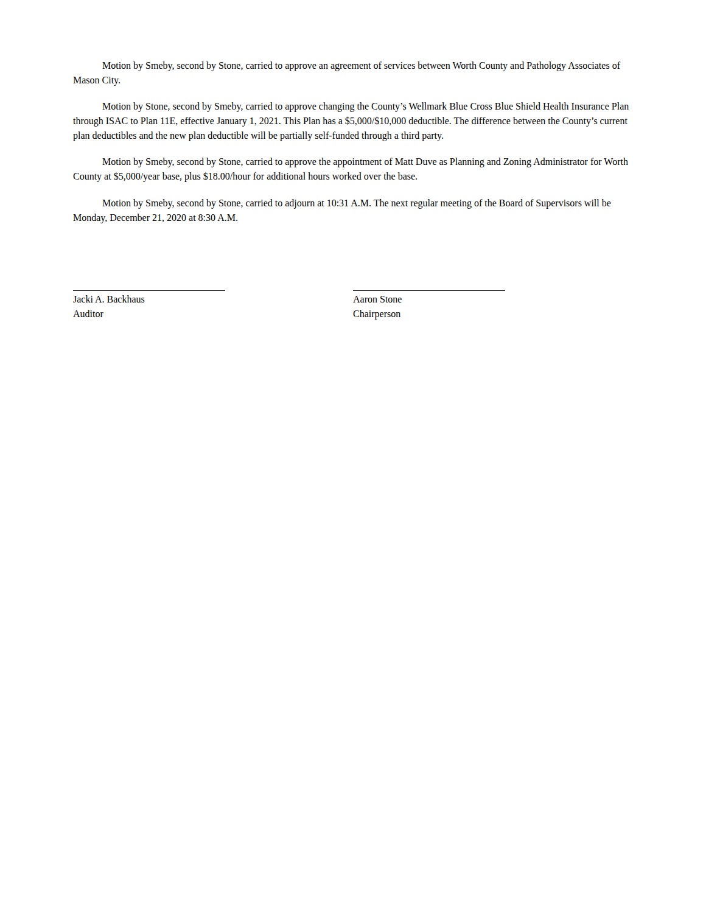Motion by Smeby, second by Stone, carried to approve an agreement of services between Worth County and Pathology Associates of Mason City.
Motion by Stone, second by Smeby, carried to approve changing the County’s Wellmark Blue Cross Blue Shield Health Insurance Plan through ISAC to Plan 11E, effective January 1, 2021. This Plan has a $5,000/$10,000 deductible. The difference between the County’s current plan deductibles and the new plan deductible will be partially self-funded through a third party.
Motion by Smeby, second by Stone, carried to approve the appointment of Matt Duve as Planning and Zoning Administrator for Worth County at $5,000/year base, plus $18.00/hour for additional hours worked over the base.
Motion by Smeby, second by Stone, carried to adjourn at 10:31 A.M. The next regular meeting of the Board of Supervisors will be Monday, December 21, 2020 at 8:30 A.M.
| Jacki A. Backhaus Auditor | Aaron Stone Chairperson |